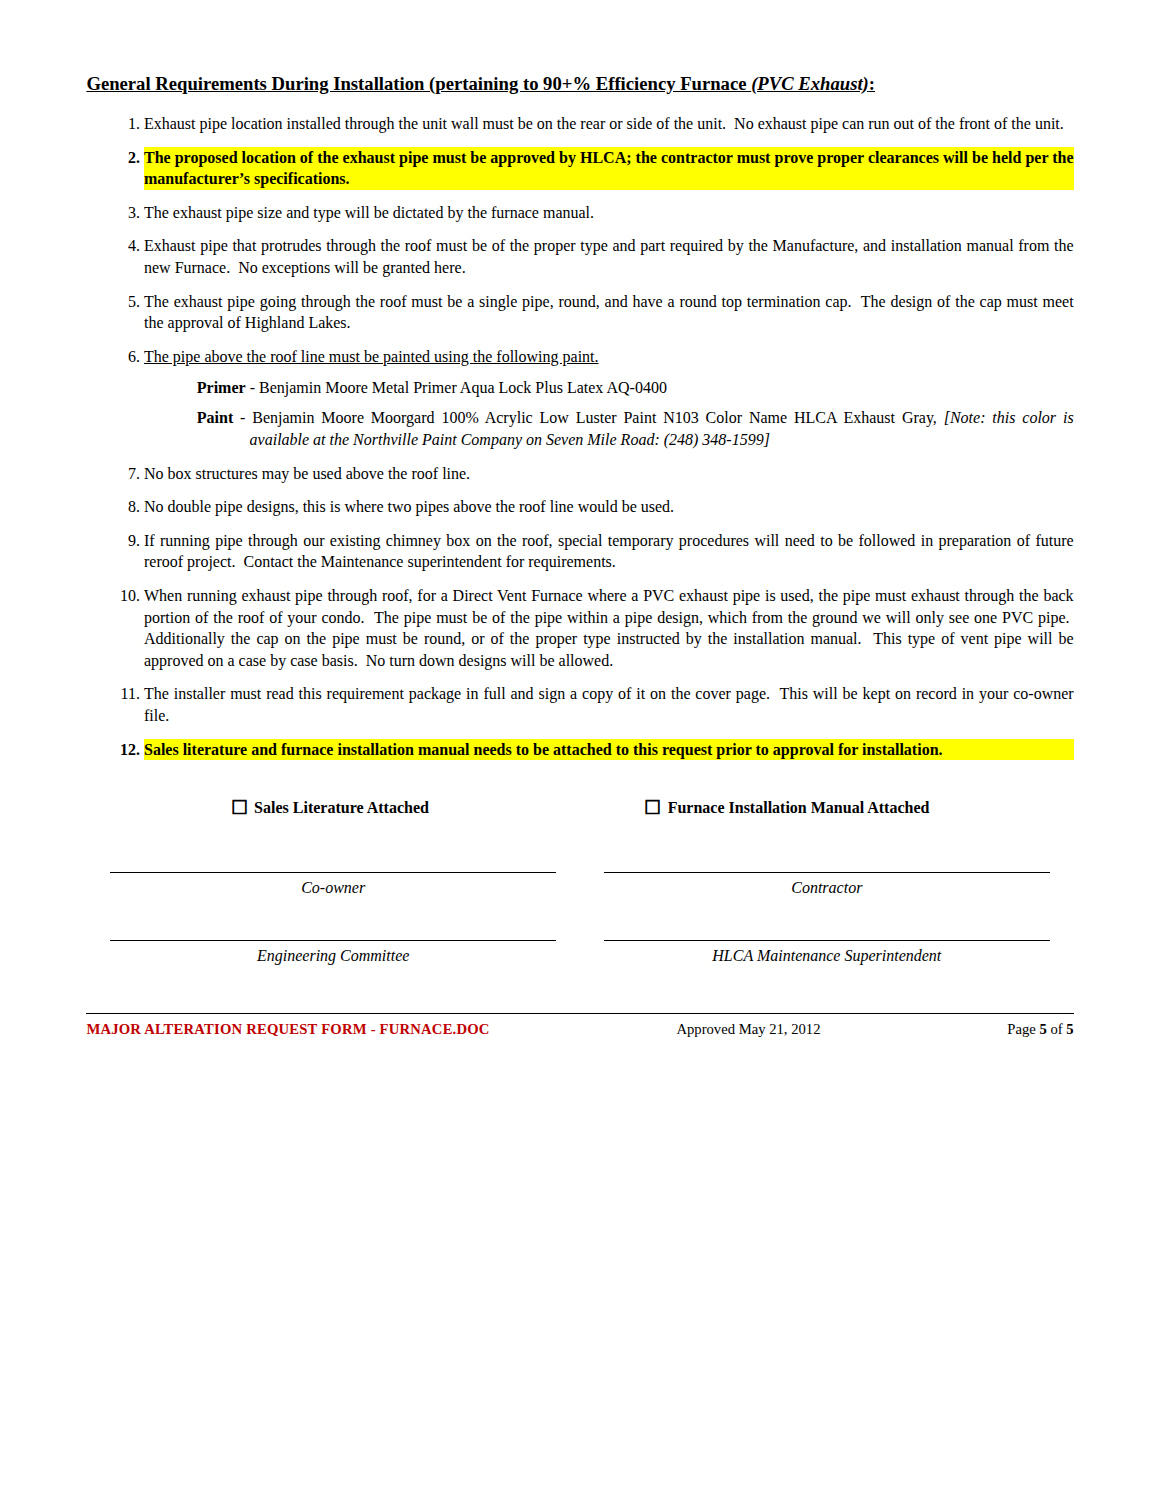General Requirements During Installation (pertaining to 90+% Efficiency Furnace (PVC Exhaust):
Exhaust pipe location installed through the unit wall must be on the rear or side of the unit. No exhaust pipe can run out of the front of the unit.
The proposed location of the exhaust pipe must be approved by HLCA; the contractor must prove proper clearances will be held per the manufacturer’s specifications.
The exhaust pipe size and type will be dictated by the furnace manual.
Exhaust pipe that protrudes through the roof must be of the proper type and part required by the Manufacture, and installation manual from the new Furnace. No exceptions will be granted here.
The exhaust pipe going through the roof must be a single pipe, round, and have a round top termination cap. The design of the cap must meet the approval of Highland Lakes.
The pipe above the roof line must be painted using the following paint.
Primer - Benjamin Moore Metal Primer Aqua Lock Plus Latex AQ-0400
Paint - Benjamin Moore Moorgard 100% Acrylic Low Luster Paint N103 Color Name HLCA Exhaust Gray, [Note: this color is available at the Northville Paint Company on Seven Mile Road: (248) 348-1599]
No box structures may be used above the roof line.
No double pipe designs, this is where two pipes above the roof line would be used.
If running pipe through our existing chimney box on the roof, special temporary procedures will need to be followed in preparation of future reroof project. Contact the Maintenance superintendent for requirements.
When running exhaust pipe through roof, for a Direct Vent Furnace where a PVC exhaust pipe is used, the pipe must exhaust through the back portion of the roof of your condo. The pipe must be of the pipe within a pipe design, which from the ground we will only see one PVC pipe. Additionally the cap on the pipe must be round, or of the proper type instructed by the installation manual. This type of vent pipe will be approved on a case by case basis. No turn down designs will be allowed.
The installer must read this requirement package in full and sign a copy of it on the cover page. This will be kept on record in your co-owner file.
Sales literature and furnace installation manual needs to be attached to this request prior to approval for installation.
☐Sales Literature Attached ☐Furnace Installation Manual Attached
| Co-owner | Contractor |
| Engineering Committee | HLCA Maintenance Superintendent |
MAJOR ALTERATION REQUEST FORM - FURNACE.DOC
Approved May 21, 2012
Page 5 of 5